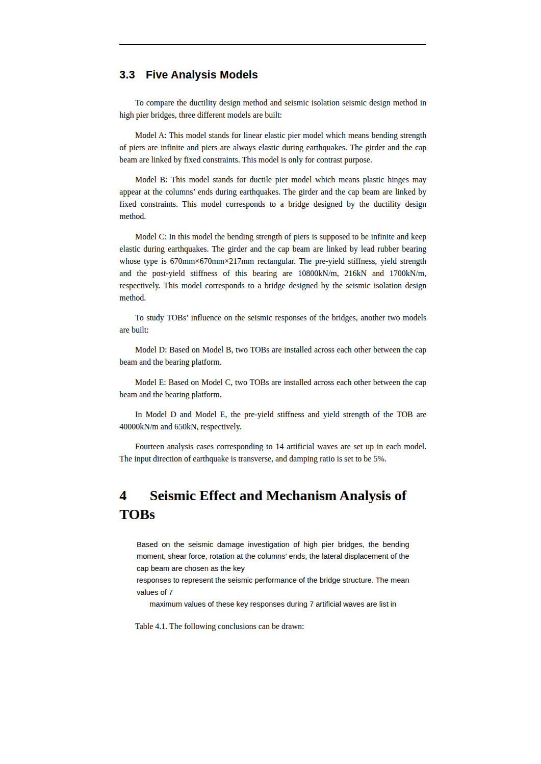3.3 Five Analysis Models
To compare the ductility design method and seismic isolation seismic design method in high pier bridges, three different models are built:
Model A: This model stands for linear elastic pier model which means bending strength of piers are infinite and piers are always elastic during earthquakes. The girder and the cap beam are linked by fixed constraints. This model is only for contrast purpose.
Model B: This model stands for ductile pier model which means plastic hinges may appear at the columns’ ends during earthquakes. The girder and the cap beam are linked by fixed constraints. This model corresponds to a bridge designed by the ductility design method.
Model C: In this model the bending strength of piers is supposed to be infinite and keep elastic during earthquakes. The girder and the cap beam are linked by lead rubber bearing whose type is 670mm×670mm×217mm rectangular. The pre-yield stiffness, yield strength and the post-yield stiffness of this bearing are 10800kN/m, 216kN and 1700kN/m, respectively. This model corresponds to a bridge designed by the seismic isolation design method.
To study TOBs’ influence on the seismic responses of the bridges, another two models are built:
Model D: Based on Model B, two TOBs are installed across each other between the cap beam and the bearing platform.
Model E: Based on Model C, two TOBs are installed across each other between the cap beam and the bearing platform.
In Model D and Model E, the pre-yield stiffness and yield strength of the TOB are 40000kN/m and 650kN, respectively.
Fourteen analysis cases corresponding to 14 artificial waves are set up in each model. The input direction of earthquake is transverse, and damping ratio is set to be 5%.
4 Seismic Effect and Mechanism Analysis of TOBs
Based on the seismic damage investigation of high pier bridges, the bending moment, shear force, rotation at the columns’ ends, the lateral displacement of the cap beam are chosen as the key responses to represent the seismic performance of the bridge structure. The mean values of 7 maximum values of these key responses during 7 artificial waves are list in
Table 4.1. The following conclusions can be drawn: